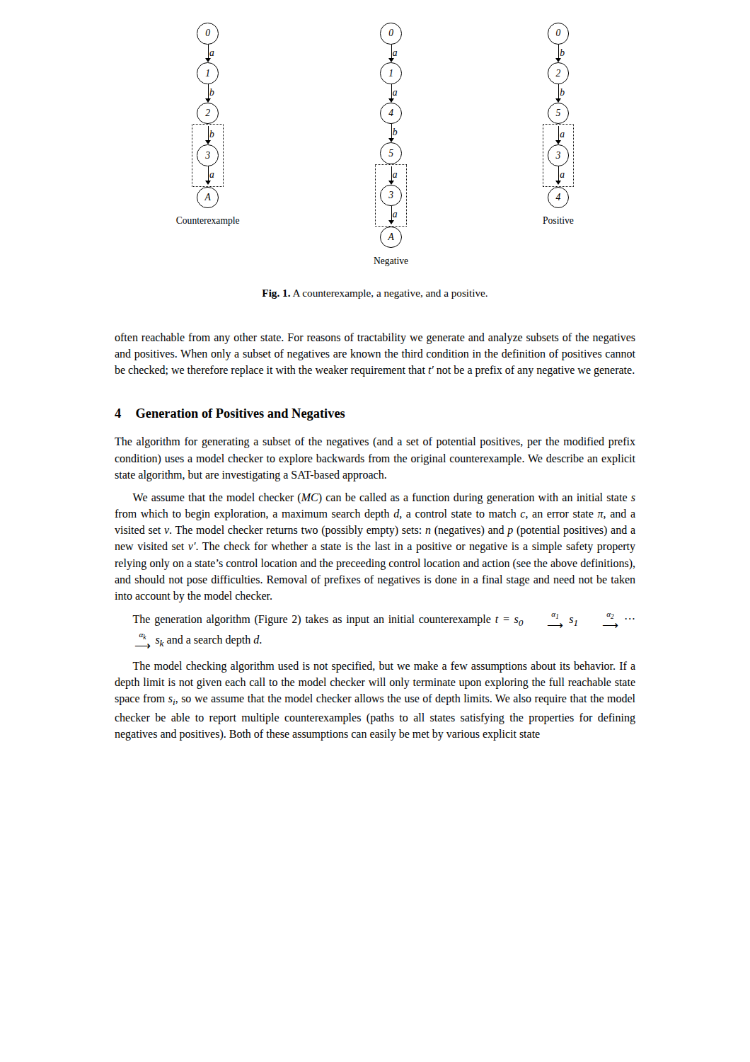0
a
1
b
2
b
3
a
A
Counterexample
0
a
1
a
4
b
5
a
3
a
A
Negative
0
b
2
b
5
a
3
a
4
Positive
Fig. 1. A counterexample, a negative, and a positive.
often reachable from any other state. For reasons of tractability we generate and analyze subsets of the negatives and positives. When only a subset of negatives are known the third condition in the definition of positives cannot be checked; we therefore replace it with the weaker requirement that t′ not be a prefix of any negative we generate.
4 Generation of Positives and Negatives
The algorithm for generating a subset of the negatives (and a set of potential positives, per the modified prefix condition) uses a model checker to explore backwards from the original counterexample. We describe an explicit state algorithm, but are investigating a SAT-based approach.
We assume that the model checker (MC) can be called as a function during generation with an initial state s from which to begin exploration, a maximum search depth d, a control state to match c, an error state π, and a visited set v. The model checker returns two (possibly empty) sets: n (negatives) and p (potential positives) and a new visited set v′. The check for whether a state is the last in a positive or negative is a simple safety property relying only on a state’s control location and the preceeding control location and action (see the above definitions), and should not pose difficulties. Removal of prefixes of negatives is done in a final stage and need not be taken into account by the model checker.
The generation algorithm (Figure 2) takes as input an initial counterexample t = s0 α1⟶ s1 α2⟶ ··· αk⟶ sk and a search depth d.
The model checking algorithm used is not specified, but we make a few assumptions about its behavior. If a depth limit is not given each call to the model checker will only terminate upon exploring the full reachable state space from si, so we assume that the model checker allows the use of depth limits. We also require that the model checker be able to report multiple counterexamples (paths to all states satisfying the properties for defining negatives and positives). Both of these assumptions can easily be met by various explicit state